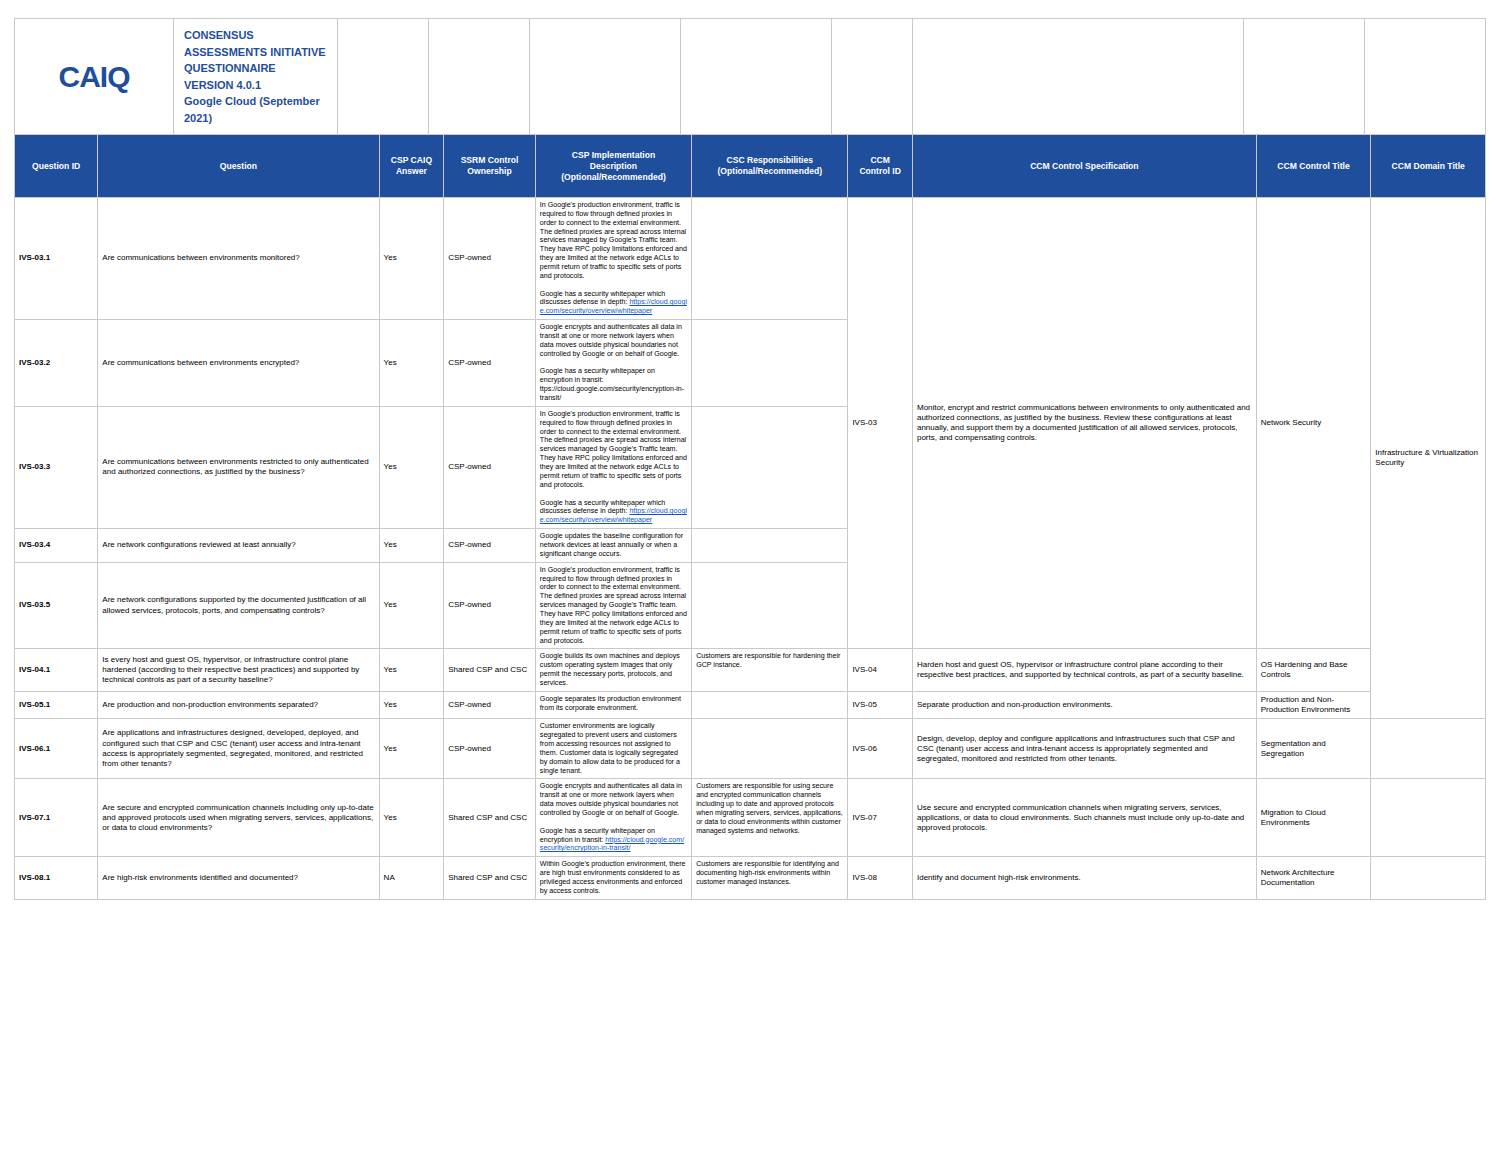CAIQ
CONSENSUS ASSESSMENTS INITIATIVE QUESTIONNAIRE VERSION 4.0.1
Google Cloud (September 2021)
| Question ID | Question | CSP CAIQ Answer | SSRM Control Ownership | CSP Implementation Description (Optional/Recommended) | CSC Responsibilities (Optional/Recommended) | CCM Control ID | CCM Control Specification | CCM Control Title | CCM Domain Title |
| --- | --- | --- | --- | --- | --- | --- | --- | --- | --- |
| IVS-03.1 | Are communications between environments monitored? | Yes | CSP-owned | In Google's production environment, traffic is required to flow through defined proxies in order to connect to the external environment. The defined proxies are spread across internal services managed by Google's Traffic team. They have RPC policy limitations enforced and they are limited at the network edge ACLs to permit return of traffic to specific sets of ports and protocols. Google has a security whitepaper which discusses defense in depth: https://cloud.google.com/security/overview/whitepaper | | IVS-03 | Monitor, encrypt and restrict communications between environments to only authenticated and authorized connections, as justified by the business. Review these configurations at least annually, and support them by a documented justification of all allowed services, protocols, ports, and compensating controls. | Network Security | Infrastructure & Virtualization Security |
| IVS-03.2 | Are communications between environments encrypted? | Yes | CSP-owned | Google encrypts and authenticates all data in transit at one or more network layers when data moves outside physical boundaries not controlled by Google or on behalf of Google. Google has a security whitepaper on encryption in transit: ttps://cloud.google.com/security/encryption-in-transit/ | |
| IVS-03.3 | Are communications between environments restricted to only authenticated and authorized connections, as justified by the business? | Yes | CSP-owned | In Google's production environment, traffic is required to flow through defined proxies in order to connect to the external environment. The defined proxies are spread across internal services managed by Google's Traffic team. They have RPC policy limitations enforced and they are limited at the network edge ACLs to permit return of traffic to specific sets of ports and protocols. Google has a security whitepaper which discusses defense in depth: https://cloud.google.com/security/overview/whitepaper | |
| IVS-03.4 | Are network configurations reviewed at least annually? | Yes | CSP-owned | Google updates the baseline configuration for network devices at least annually or when a significant change occurs. | |
| IVS-03.5 | Are network configurations supported by the documented justification of all allowed services, protocols, ports, and compensating controls? | Yes | CSP-owned | In Google's production environment, traffic is required to flow through defined proxies in order to connect to the external environment. The defined proxies are spread across internal services managed by Google's Traffic team. They have RPC policy limitations enforced and they are limited at the network edge ACLs to permit return of traffic to specific sets of ports and protocols. | |
| IVS-04.1 | Is every host and guest OS, hypervisor, or infrastructure control plane hardened (according to their respective best practices) and supported by technical controls as part of a security baseline? | Yes | Shared CSP and CSC | Google builds its own machines and deploys custom operating system images that only permit the necessary ports, protocols, and services. | Customers are responsible for hardening their GCP instance. | IVS-04 | Harden host and guest OS, hypervisor or infrastructure control plane according to their respective best practices, and supported by technical controls, as part of a security baseline. | OS Hardening and Base Controls |
| IVS-05.1 | Are production and non-production environments separated? | Yes | CSP-owned | Google separates its production environment from its corporate environment. | | IVS-05 | Separate production and non-production environments. | Production and Non-Production Environments |
| IVS-06.1 | Are applications and infrastructures designed, developed, deployed, and configured such that CSP and CSC (tenant) user access and intra-tenant access is appropriately segmented, segregated, monitored, and restricted from other tenants? | Yes | CSP-owned | Customer environments are logically segregated to prevent users and customers from accessing resources not assigned to them. Customer data is logically segregated by domain to allow data to be produced for a single tenant. | | IVS-06 | Design, develop, deploy and configure applications and infrastructures such that CSP and CSC (tenant) user access and intra-tenant access is appropriately segmented and segregated, monitored and restricted from other tenants. | Segmentation and Segregation | |
| IVS-07.1 | Are secure and encrypted communication channels including only up-to-date and approved protocols used when migrating servers, services, applications, or data to cloud environments? | Yes | Shared CSP and CSC | Google encrypts and authenticates all data in transit at one or more network layers when data moves outside physical boundaries not controlled by Google or on behalf of Google. Google has a security whitepaper on encryption in transit: https://cloud.google.com/security/encryption-in-transit/ | Customers are responsible for using secure and encrypted communication channels including up to date and approved protocols when migrating servers, services, applications, or data to cloud environments within customer managed systems and networks. | IVS-07 | Use secure and encrypted communication channels when migrating servers, services, applications, or data to cloud environments. Such channels must include only up-to-date and approved protocols. | Migration to Cloud Environments | |
| IVS-08.1 | Are high-risk environments identified and documented? | NA | Shared CSP and CSC | Within Google's production environment, there are high trust environments considered to as privileged access environments and enforced by access controls. | Customers are responsible for identifying and documenting high-risk environments within customer managed instances. | IVS-08 | Identify and document high-risk environments. | Network Architecture Documentation | |